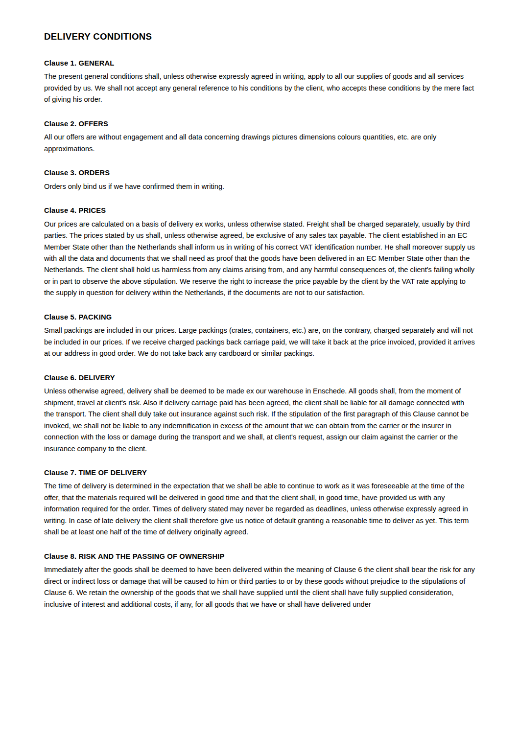DELIVERY CONDITIONS
Clause 1. GENERAL
The present general conditions shall, unless otherwise expressly agreed in writing, apply to all our supplies of goods and all services provided by us. We shall not accept any general reference to his conditions by the client, who accepts these conditions by the mere fact of giving his order.
Clause 2. OFFERS
All our offers are without engagement and all data concerning drawings pictures dimensions colours quantities, etc. are only approximations.
Clause 3. ORDERS
Orders only bind us if we have confirmed them in writing.
Clause 4. PRICES
Our prices are calculated on a basis of delivery ex works, unless otherwise stated. Freight shall be charged separately, usually by third parties. The prices stated by us shall, unless otherwise agreed, be exclusive of any sales tax payable. The client established in an EC Member State other than the Netherlands shall inform us in writing of his correct VAT identification number. He shall moreover supply us with all the data and documents that we shall need as proof that the goods have been delivered in an EC Member State other than the Netherlands. The client shall hold us harmless from any claims arising from, and any harmful consequences of, the client's failing wholly or in part to observe the above stipulation. We reserve the right to increase the price payable by the client by the VAT rate applying to the supply in question for delivery within the Netherlands, if the documents are not to our satisfaction.
Clause 5. PACKING
Small packings are included in our prices. Large packings (crates, containers, etc.) are, on the contrary, charged separately and will not be included in our prices. If we receive charged packings back carriage paid, we will take it back at the price invoiced, provided it arrives at our address in good order. We do not take back any cardboard or similar packings.
Clause 6. DELIVERY
Unless otherwise agreed, delivery shall be deemed to be made ex our warehouse in Enschede. All goods shall, from the moment of shipment, travel at client's risk. Also if delivery carriage paid has been agreed, the client shall be liable for all damage connected with the transport. The client shall duly take out insurance against such risk. If the stipulation of the first paragraph of this Clause cannot be invoked, we shall not be liable to any indemnification in excess of the amount that we can obtain from the carrier or the insurer in connection with the loss or damage during the transport and we shall, at client's request, assign our claim against the carrier or the insurance company to the client.
Clause 7. TIME OF DELIVERY
The time of delivery is determined in the expectation that we shall be able to continue to work as it was foreseeable at the time of the offer, that the materials required will be delivered in good time and that the client shall, in good time, have provided us with any information required for the order. Times of delivery stated may never be regarded as deadlines, unless otherwise expressly agreed in writing. In case of late delivery the client shall therefore give us notice of default granting a reasonable time to deliver as yet. This term shall be at least one half of the time of delivery originally agreed.
Clause 8. RISK AND THE PASSING OF OWNERSHIP
Immediately after the goods shall be deemed to have been delivered within the meaning of Clause 6 the client shall bear the risk for any direct or indirect loss or damage that will be caused to him or third parties to or by these goods without prejudice to the stipulations of Clause 6. We retain the ownership of the goods that we shall have supplied until the client shall have fully supplied consideration, inclusive of interest and additional costs, if any, for all goods that we have or shall have delivered under